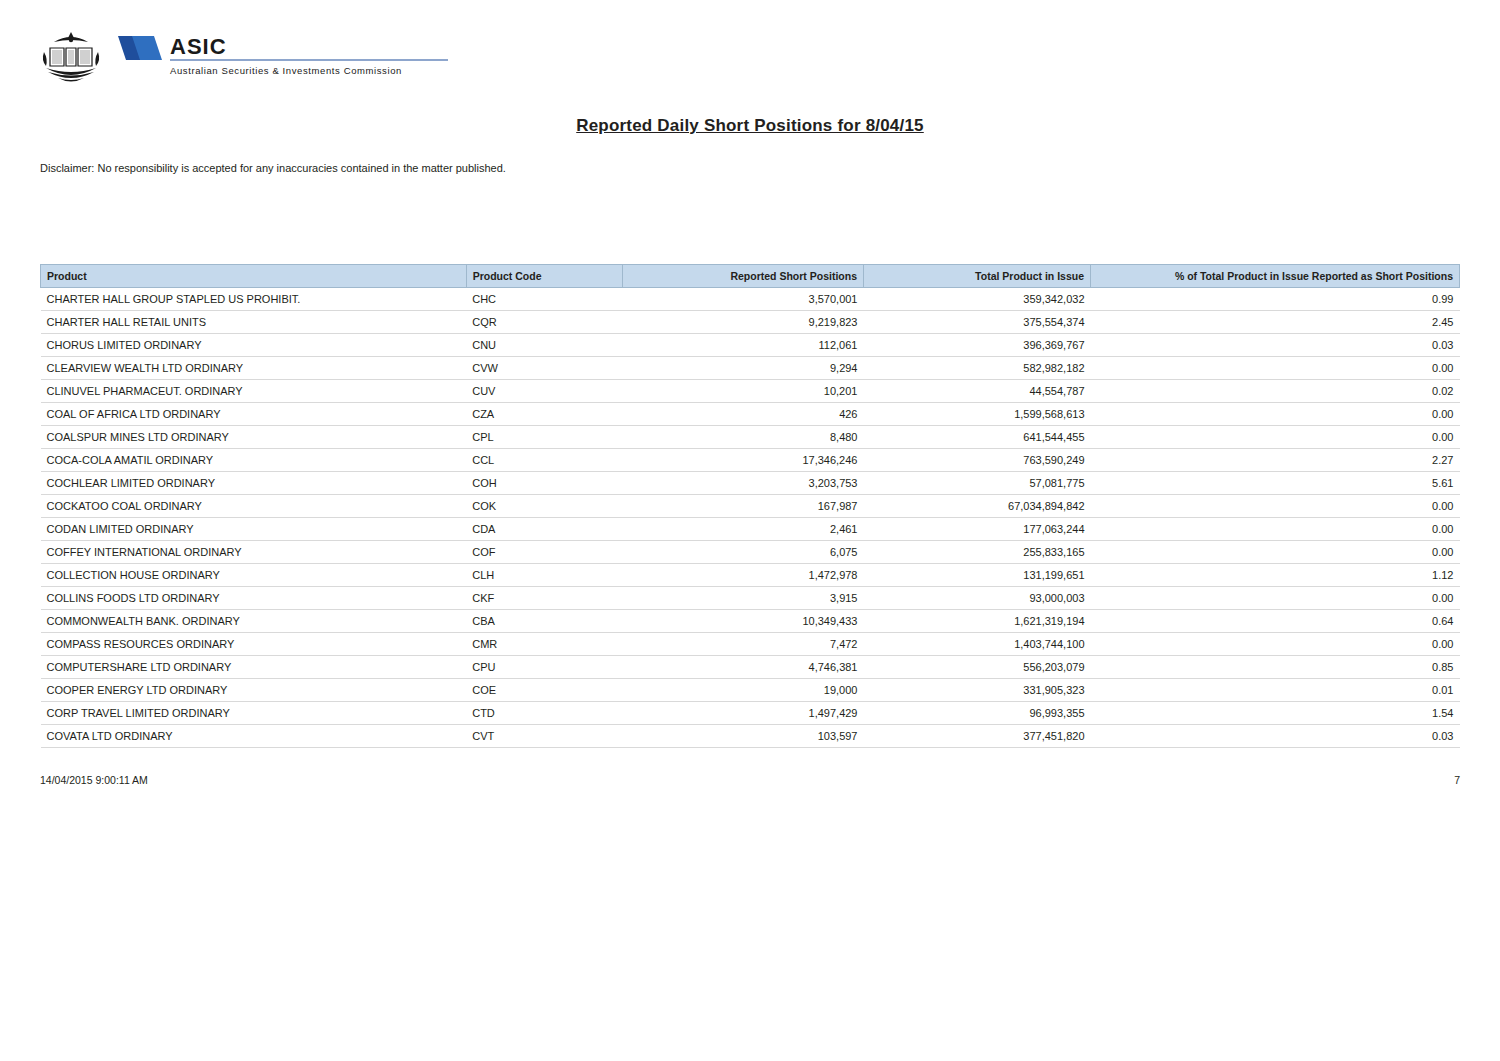ASIC Australian Securities & Investments Commission
Reported Daily Short Positions for 8/04/15
Disclaimer: No responsibility is accepted for any inaccuracies contained in the matter published.
| Product | Product Code | Reported Short Positions | Total Product in Issue | % of Total Product in Issue Reported as Short Positions |
| --- | --- | --- | --- | --- |
| CHARTER HALL GROUP STAPLED US PROHIBIT. | CHC | 3,570,001 | 359,342,032 | 0.99 |
| CHARTER HALL RETAIL UNITS | CQR | 9,219,823 | 375,554,374 | 2.45 |
| CHORUS LIMITED ORDINARY | CNU | 112,061 | 396,369,767 | 0.03 |
| CLEARVIEW WEALTH LTD ORDINARY | CVW | 9,294 | 582,982,182 | 0.00 |
| CLINUVEL PHARMACEUT. ORDINARY | CUV | 10,201 | 44,554,787 | 0.02 |
| COAL OF AFRICA LTD ORDINARY | CZA | 426 | 1,599,568,613 | 0.00 |
| COALSPUR MINES LTD ORDINARY | CPL | 8,480 | 641,544,455 | 0.00 |
| COCA-COLA AMATIL ORDINARY | CCL | 17,346,246 | 763,590,249 | 2.27 |
| COCHLEAR LIMITED ORDINARY | COH | 3,203,753 | 57,081,775 | 5.61 |
| COCKATOO COAL ORDINARY | COK | 167,987 | 67,034,894,842 | 0.00 |
| CODAN LIMITED ORDINARY | CDA | 2,461 | 177,063,244 | 0.00 |
| COFFEY INTERNATIONAL ORDINARY | COF | 6,075 | 255,833,165 | 0.00 |
| COLLECTION HOUSE ORDINARY | CLH | 1,472,978 | 131,199,651 | 1.12 |
| COLLINS FOODS LTD ORDINARY | CKF | 3,915 | 93,000,003 | 0.00 |
| COMMONWEALTH BANK. ORDINARY | CBA | 10,349,433 | 1,621,319,194 | 0.64 |
| COMPASS RESOURCES ORDINARY | CMR | 7,472 | 1,403,744,100 | 0.00 |
| COMPUTERSHARE LTD ORDINARY | CPU | 4,746,381 | 556,203,079 | 0.85 |
| COOPER ENERGY LTD ORDINARY | COE | 19,000 | 331,905,323 | 0.01 |
| CORP TRAVEL LIMITED ORDINARY | CTD | 1,497,429 | 96,993,355 | 1.54 |
| COVATA LTD ORDINARY | CVT | 103,597 | 377,451,820 | 0.03 |
14/04/2015 9:00:11 AM 7